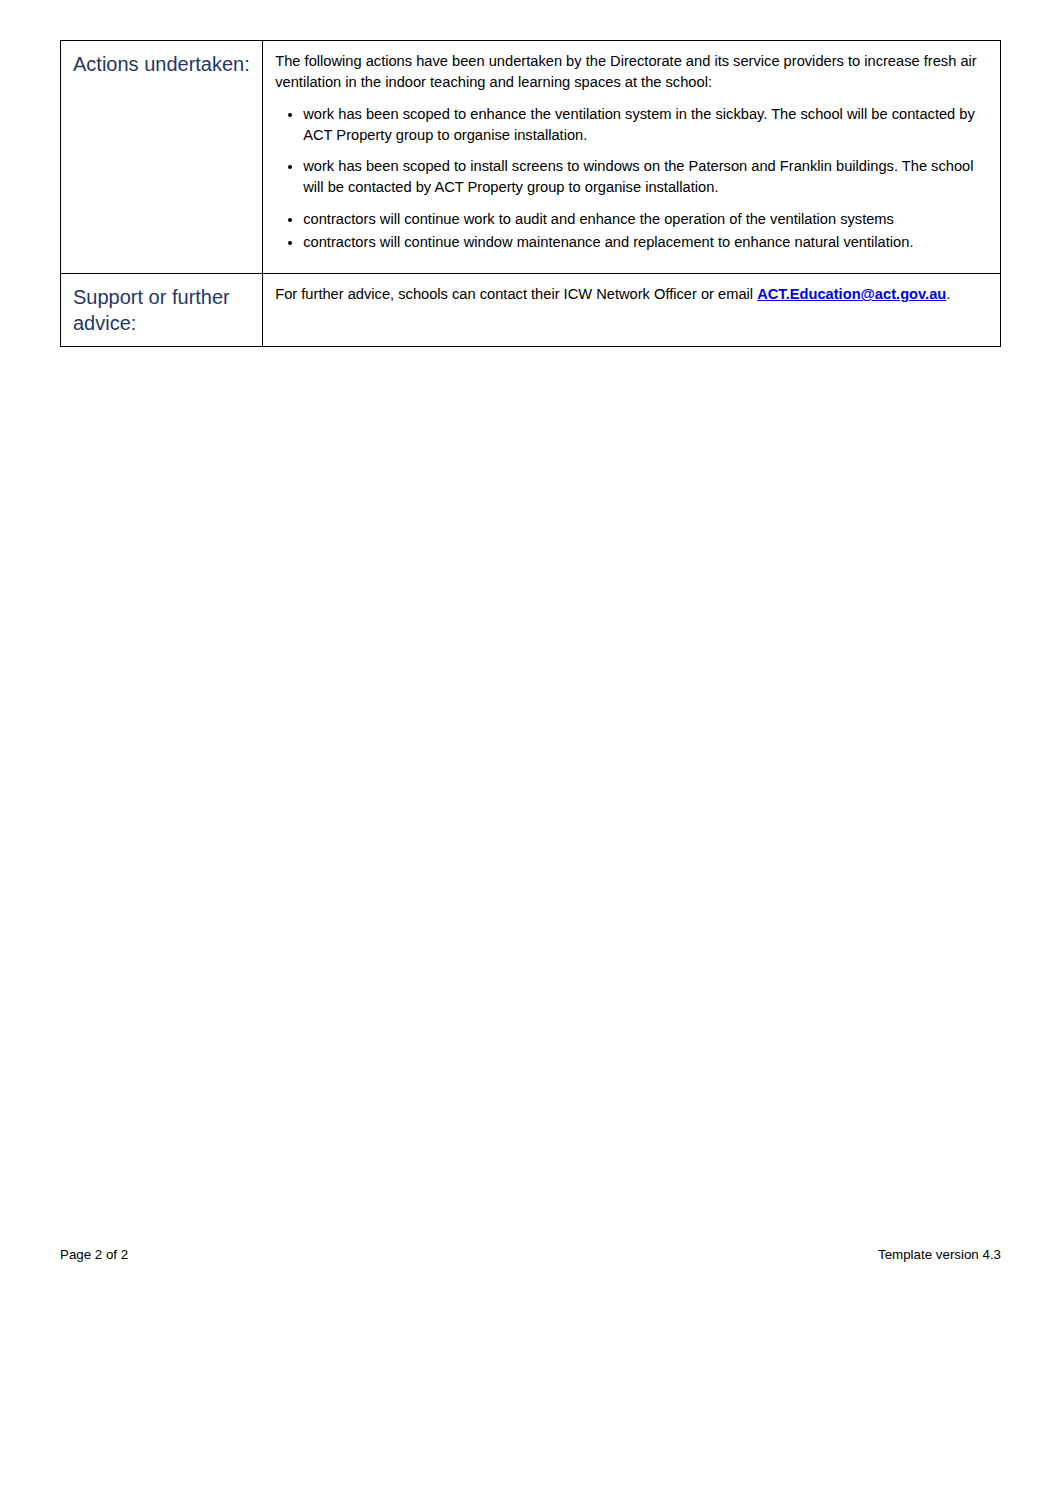| Actions undertaken: | The following actions have been undertaken by the Directorate and its service providers to increase fresh air ventilation in the indoor teaching and learning spaces at the school: work has been scoped to enhance the ventilation system in the sickbay. The school will be contacted by ACT Property group to organise installation. work has been scoped to install screens to windows on the Paterson and Franklin buildings. The school will be contacted by ACT Property group to organise installation. contractors will continue work to audit and enhance the operation of the ventilation systems contractors will continue window maintenance and replacement to enhance natural ventilation. |
| Support or further advice: | For further advice, schools can contact their ICW Network Officer or email ACT.Education@act.gov.au . |
Page 2 of 2
Template version 4.3